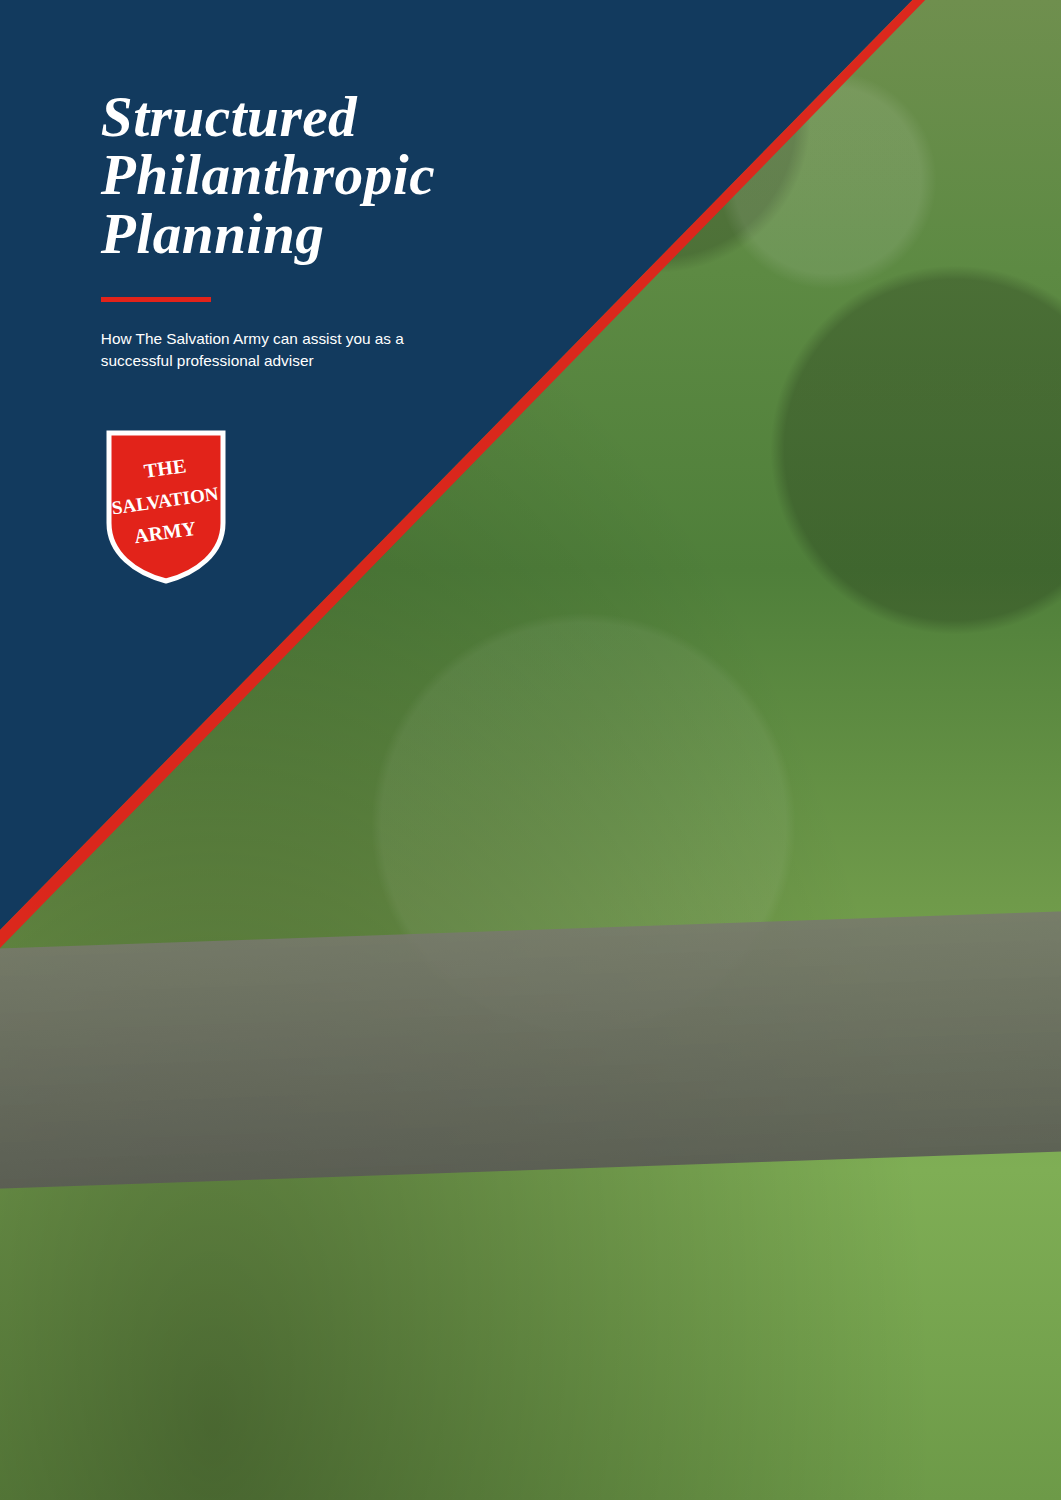Structured
Philanthropic
Planning
How The Salvation Army can assist you as a successful professional adviser
THE SALVATION ARMY